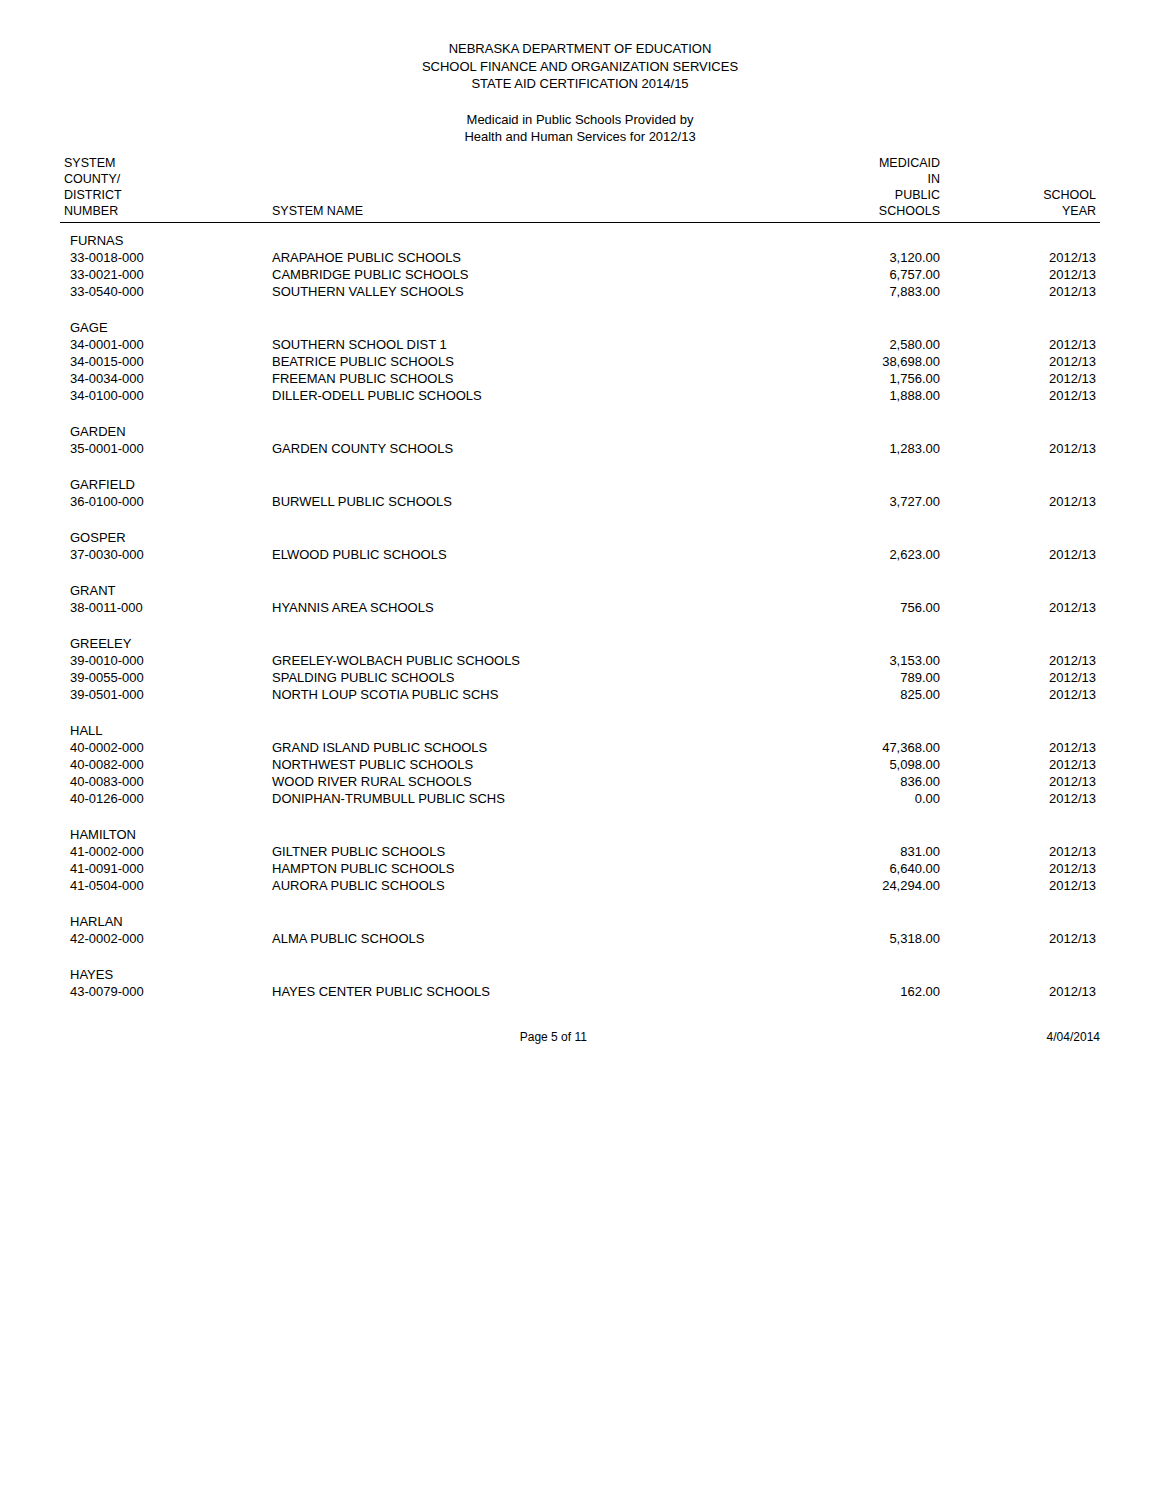NEBRASKA DEPARTMENT OF EDUCATION
SCHOOL FINANCE AND ORGANIZATION SERVICES
STATE AID CERTIFICATION 2014/15
Medicaid in Public Schools Provided by
Health and Human Services for 2012/13
| SYSTEM | | MEDICAID | |
| --- | --- | --- | --- |
| COUNTY/ | | IN | |
| DISTRICT | | PUBLIC | SCHOOL |
| NUMBER | SYSTEM NAME | SCHOOLS | YEAR |
| FURNAS | | | |
| 33-0018-000 | ARAPAHOE PUBLIC SCHOOLS | 3,120.00 | 2012/13 |
| 33-0021-000 | CAMBRIDGE PUBLIC SCHOOLS | 6,757.00 | 2012/13 |
| 33-0540-000 | SOUTHERN VALLEY SCHOOLS | 7,883.00 | 2012/13 |
| GAGE | | | |
| 34-0001-000 | SOUTHERN SCHOOL DIST 1 | 2,580.00 | 2012/13 |
| 34-0015-000 | BEATRICE PUBLIC SCHOOLS | 38,698.00 | 2012/13 |
| 34-0034-000 | FREEMAN PUBLIC SCHOOLS | 1,756.00 | 2012/13 |
| 34-0100-000 | DILLER-ODELL PUBLIC SCHOOLS | 1,888.00 | 2012/13 |
| GARDEN | | | |
| 35-0001-000 | GARDEN COUNTY SCHOOLS | 1,283.00 | 2012/13 |
| GARFIELD | | | |
| 36-0100-000 | BURWELL PUBLIC SCHOOLS | 3,727.00 | 2012/13 |
| GOSPER | | | |
| 37-0030-000 | ELWOOD PUBLIC SCHOOLS | 2,623.00 | 2012/13 |
| GRANT | | | |
| 38-0011-000 | HYANNIS AREA SCHOOLS | 756.00 | 2012/13 |
| GREELEY | | | |
| 39-0010-000 | GREELEY-WOLBACH PUBLIC SCHOOLS | 3,153.00 | 2012/13 |
| 39-0055-000 | SPALDING PUBLIC SCHOOLS | 789.00 | 2012/13 |
| 39-0501-000 | NORTH LOUP SCOTIA PUBLIC SCHS | 825.00 | 2012/13 |
| HALL | | | |
| 40-0002-000 | GRAND ISLAND PUBLIC SCHOOLS | 47,368.00 | 2012/13 |
| 40-0082-000 | NORTHWEST PUBLIC SCHOOLS | 5,098.00 | 2012/13 |
| 40-0083-000 | WOOD RIVER RURAL SCHOOLS | 836.00 | 2012/13 |
| 40-0126-000 | DONIPHAN-TRUMBULL PUBLIC SCHS | 0.00 | 2012/13 |
| HAMILTON | | | |
| 41-0002-000 | GILTNER PUBLIC SCHOOLS | 831.00 | 2012/13 |
| 41-0091-000 | HAMPTON PUBLIC SCHOOLS | 6,640.00 | 2012/13 |
| 41-0504-000 | AURORA PUBLIC SCHOOLS | 24,294.00 | 2012/13 |
| HARLAN | | | |
| 42-0002-000 | ALMA PUBLIC SCHOOLS | 5,318.00 | 2012/13 |
| HAYES | | | |
| 43-0079-000 | HAYES CENTER PUBLIC SCHOOLS | 162.00 | 2012/13 |
Page 5 of 11
4/04/2014